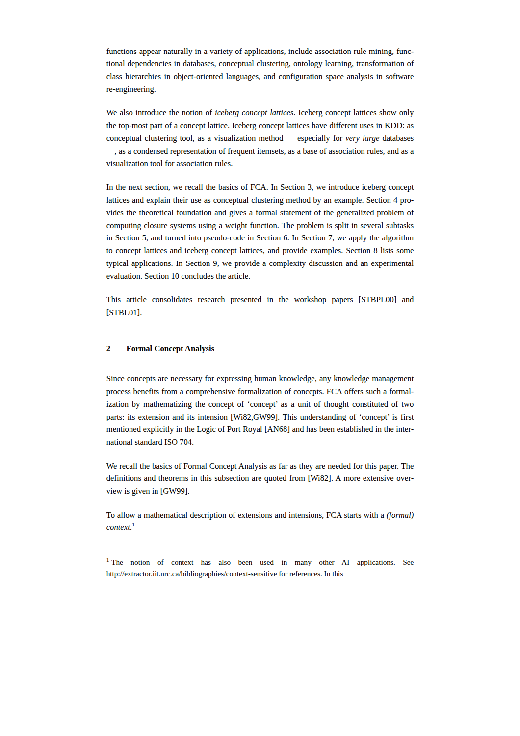functions appear naturally in a variety of applications, include association rule mining, functional dependencies in databases, conceptual clustering, ontology learning, transformation of class hierarchies in object-oriented languages, and configuration space analysis in software re-engineering.
We also introduce the notion of iceberg concept lattices. Iceberg concept lattices show only the top-most part of a concept lattice. Iceberg concept lattices have different uses in KDD: as conceptual clustering tool, as a visualization method — especially for very large databases —, as a condensed representation of frequent itemsets, as a base of association rules, and as a visualization tool for association rules.
In the next section, we recall the basics of FCA. In Section 3, we introduce iceberg concept lattices and explain their use as conceptual clustering method by an example. Section 4 provides the theoretical foundation and gives a formal statement of the generalized problem of computing closure systems using a weight function. The problem is split in several subtasks in Section 5, and turned into pseudo-code in Section 6. In Section 7, we apply the algorithm to concept lattices and iceberg concept lattices, and provide examples. Section 8 lists some typical applications. In Section 9, we provide a complexity discussion and an experimental evaluation. Section 10 concludes the article.
This article consolidates research presented in the workshop papers [STBPL00] and [STBL01].
2 Formal Concept Analysis
Since concepts are necessary for expressing human knowledge, any knowledge management process benefits from a comprehensive formalization of concepts. FCA offers such a formalization by mathematizing the concept of ‘concept’ as a unit of thought constituted of two parts: its extension and its intension [Wi82,GW99]. This understanding of ‘concept’ is first mentioned explicitly in the Logic of Port Royal [AN68] and has been established in the international standard ISO 704.
We recall the basics of Formal Concept Analysis as far as they are needed for this paper. The definitions and theorems in this subsection are quoted from [Wi82]. A more extensive overview is given in [GW99].
To allow a mathematical description of extensions and intensions, FCA starts with a (formal) context.1
1The notion of context has also been used in many other AI applications. See http://extractor.iit.nrc.ca/bibliographies/context-sensitive for references. In this